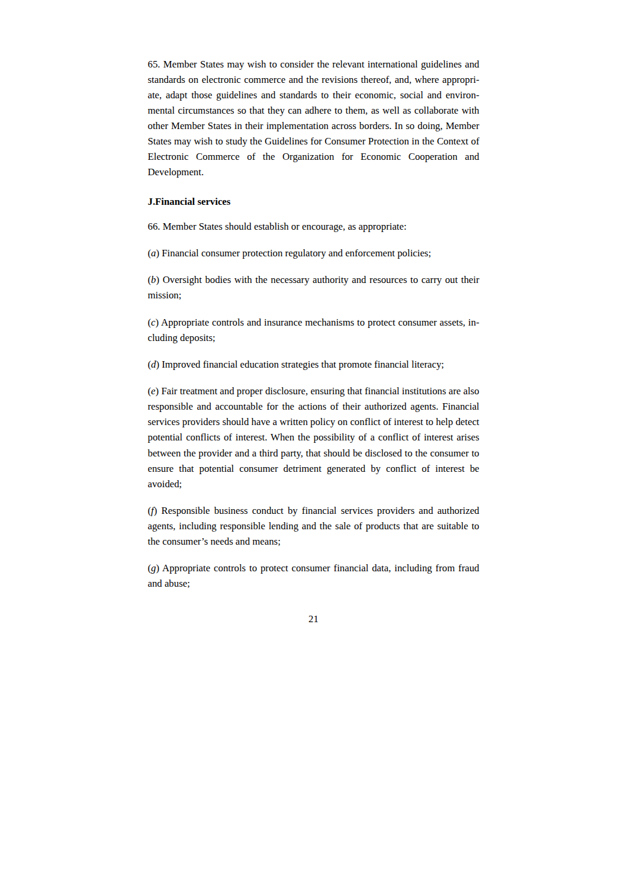65. Member States may wish to consider the relevant international guidelines and standards on electronic commerce and the revisions thereof, and, where appropriate, adapt those guidelines and standards to their economic, social and environmental circumstances so that they can adhere to them, as well as collaborate with other Member States in their implementation across borders. In so doing, Member States may wish to study the Guidelines for Consumer Protection in the Context of Electronic Commerce of the Organization for Economic Cooperation and Development.
J.Financial services
66. Member States should establish or encourage, as appropriate:
(a) Financial consumer protection regulatory and enforcement policies;
(b) Oversight bodies with the necessary authority and resources to carry out their mission;
(c) Appropriate controls and insurance mechanisms to protect consumer assets, including deposits;
(d) Improved financial education strategies that promote financial literacy;
(e) Fair treatment and proper disclosure, ensuring that financial institutions are also responsible and accountable for the actions of their authorized agents. Financial services providers should have a written policy on conflict of interest to help detect potential conflicts of interest. When the possibility of a conflict of interest arises between the provider and a third party, that should be disclosed to the consumer to ensure that potential consumer detriment generated by conflict of interest be avoided;
(f) Responsible business conduct by financial services providers and authorized agents, including responsible lending and the sale of products that are suitable to the consumer’s needs and means;
(g) Appropriate controls to protect consumer financial data, including from fraud and abuse;
21